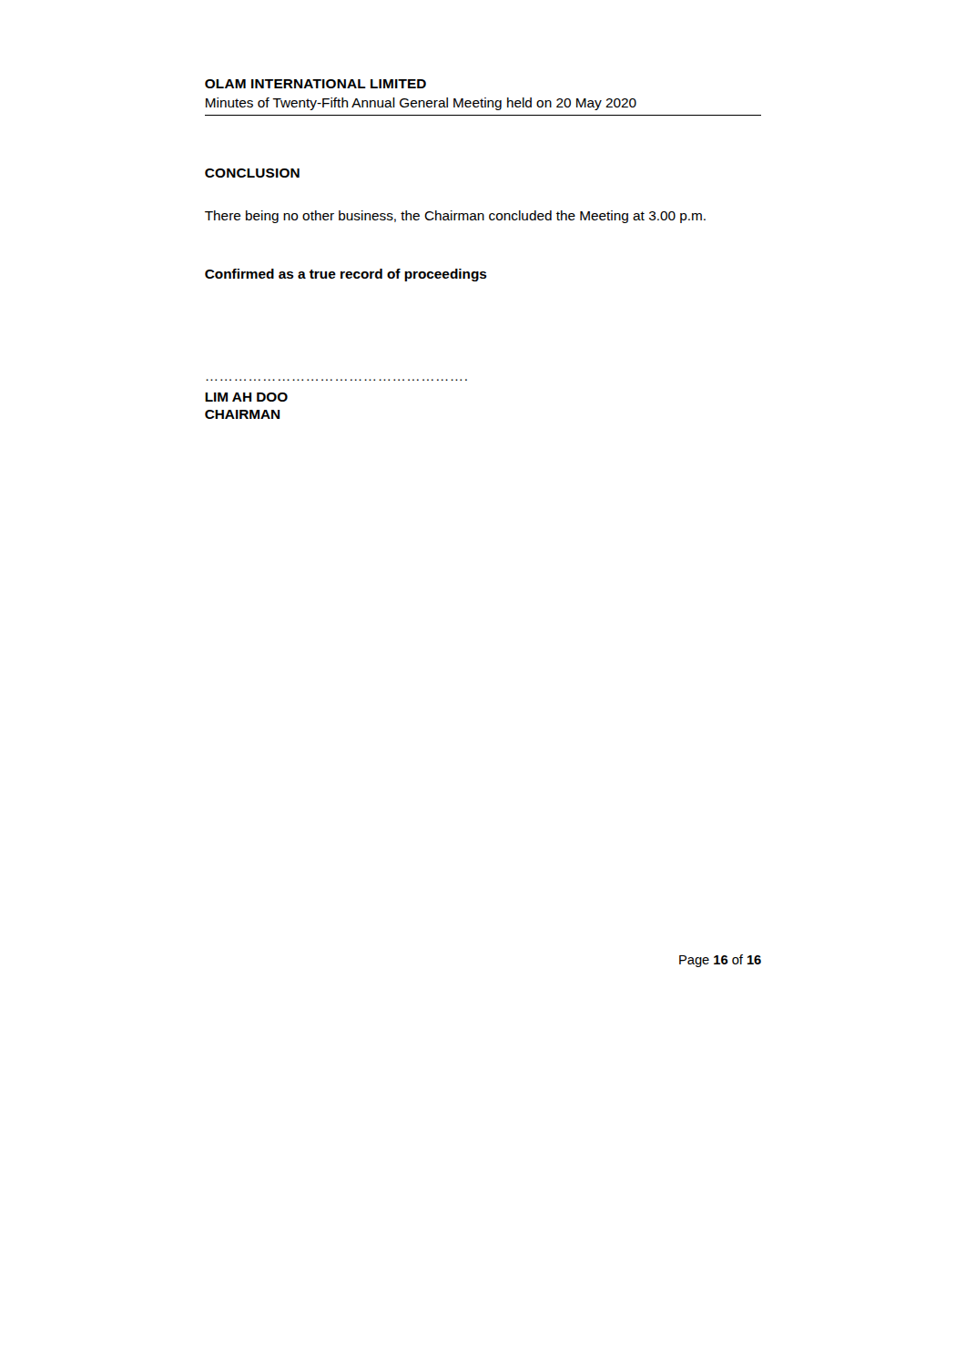OLAM INTERNATIONAL LIMITED
Minutes of Twenty-Fifth Annual General Meeting held on 20 May 2020
CONCLUSION
There being no other business, the Chairman concluded the Meeting at 3.00 p.m.
Confirmed as a true record of proceedings
……………………………………………….
LIM AH DOO
CHAIRMAN
Page 16 of 16